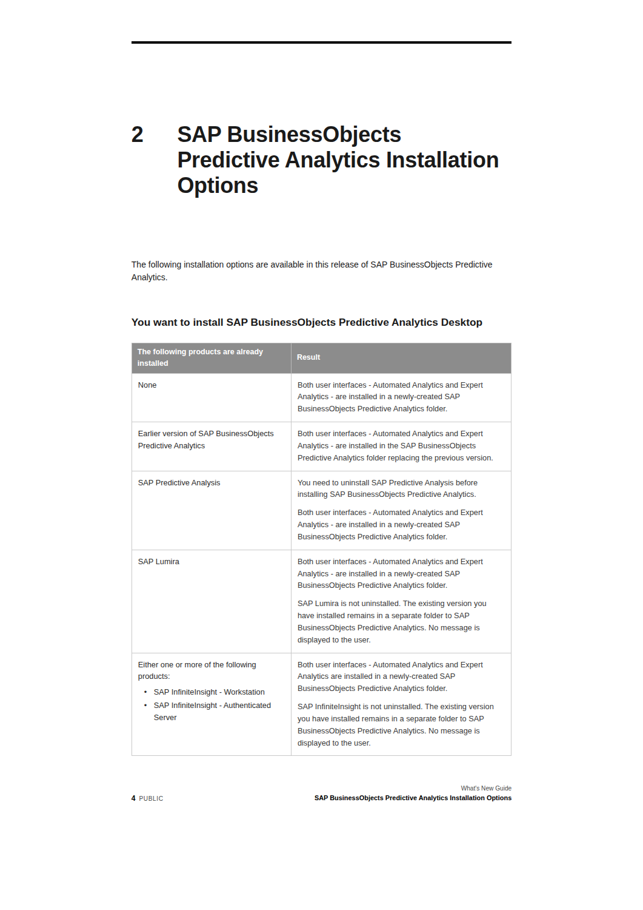2 SAP BusinessObjects Predictive Analytics Installation Options
The following installation options are available in this release of SAP BusinessObjects Predictive Analytics.
You want to install SAP BusinessObjects Predictive Analytics Desktop
| The following products are already installed | Result |
| --- | --- |
| None | Both user interfaces - Automated Analytics and Expert Analytics - are installed in a newly-created SAP BusinessObjects Predictive Analytics folder. |
| Earlier version of SAP BusinessObjects Predictive Analytics | Both user interfaces - Automated Analytics and Expert Analytics - are installed in the SAP BusinessObjects Predictive Analytics folder replacing the previous version. |
| SAP Predictive Analysis | You need to uninstall SAP Predictive Analysis before installing SAP BusinessObjects Predictive Analytics. Both user interfaces - Automated Analytics and Expert Analytics - are installed in a newly-created SAP BusinessObjects Predictive Analytics folder. |
| SAP Lumira | Both user interfaces - Automated Analytics and Expert Analytics - are installed in a newly-created SAP BusinessObjects Predictive Analytics folder. SAP Lumira is not uninstalled. The existing version you have installed remains in a separate folder to SAP BusinessObjects Predictive Analytics. No message is displayed to the user. |
| Either one or more of the following products: SAP InfiniteInsight - Workstation SAP InfiniteInsight - Authenticated Server | Both user interfaces - Automated Analytics and Expert Analytics are installed in a newly-created SAP BusinessObjects Predictive Analytics folder. SAP InfiniteInsight is not uninstalled. The existing version you have installed remains in a separate folder to SAP BusinessObjects Predictive Analytics. No message is displayed to the user. |
4 PUBLIC
What's New Guide
SAP BusinessObjects Predictive Analytics Installation Options